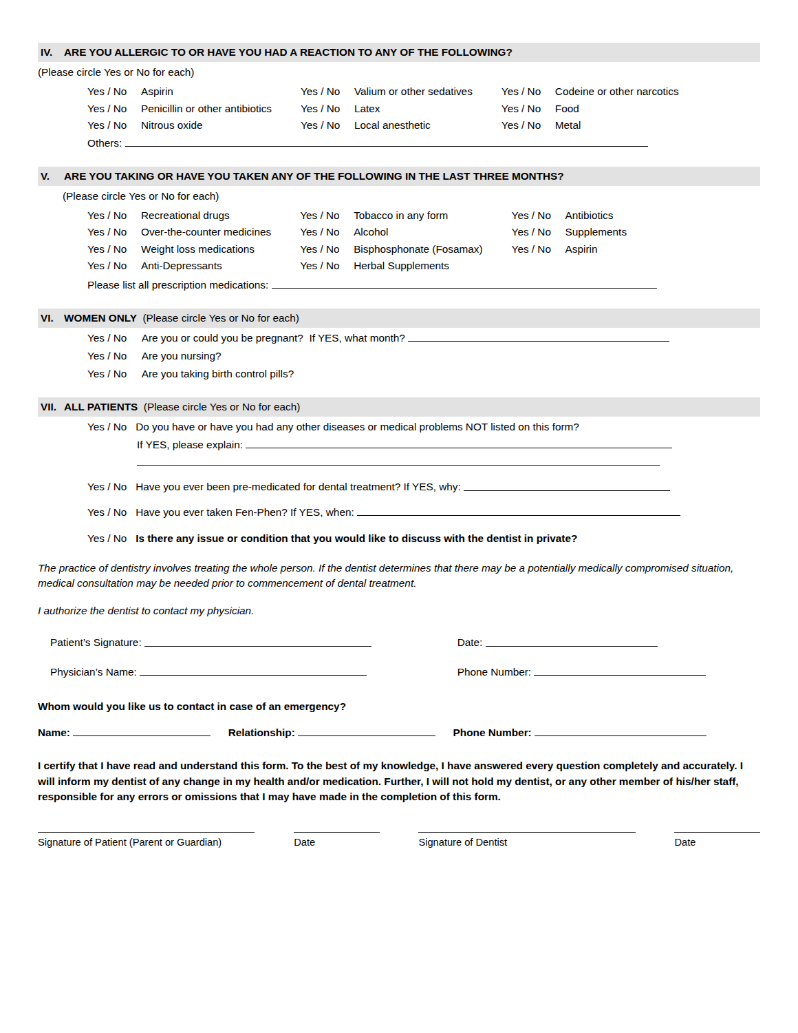IV. ARE YOU ALLERGIC TO OR HAVE YOU HAD A REACTION TO ANY OF THE FOLLOWING?
(Please circle Yes or No for each)
| Yes / No | Aspirin | Yes / No | Valium or other sedatives | Yes / No | Codeine or other narcotics |
| Yes / No | Penicillin or other antibiotics | Yes / No | Latex | Yes / No | Food |
| Yes / No | Nitrous oxide | Yes / No | Local anesthetic | Yes / No | Metal |
Others:
V. ARE YOU TAKING OR HAVE YOU TAKEN ANY OF THE FOLLOWING IN THE LAST THREE MONTHS?
(Please circle Yes or No for each)
| Yes / No | Recreational drugs | Yes / No | Tobacco in any form | Yes / No | Antibiotics |
| Yes / No | Over-the-counter medicines | Yes / No | Alcohol | Yes / No | Supplements |
| Yes / No | Weight loss medications | Yes / No | Bisphosphonate (Fosamax) | Yes / No | Aspirin |
| Yes / No | Anti-Depressants | Yes / No | Herbal Supplements | | |
Please list all prescription medications:
VI. WOMEN ONLY (Please circle Yes or No for each)
Yes / No Are you or could you be pregnant? If YES, what month?
Yes / No Are you nursing?
Yes / No Are you taking birth control pills?
VII. ALL PATIENTS (Please circle Yes or No for each)
Yes / No Do you have or have you had any other diseases or medical problems NOT listed on this form?
If YES, please explain:
Yes / No Have you ever been pre-medicated for dental treatment? If YES, why:
Yes / No Have you ever taken Fen-Phen? If YES, when:
Yes / No Is there any issue or condition that you would like to discuss with the dentist in private?
The practice of dentistry involves treating the whole person. If the dentist determines that there may be a potentially medically compromised situation, medical consultation may be needed prior to commencement of dental treatment.
I authorize the dentist to contact my physician.
| Patient’s Signature: | Date: |
| Physician’s Name: | Phone Number: |
Whom would you like us to contact in case of an emergency?
Name: Relationship: Phone Number:
I certify that I have read and understand this form. To the best of my knowledge, I have answered every question completely and accurately. I will inform my dentist of any change in my health and/or medication. Further, I will not hold my dentist, or any other member of his/her staff, responsible for any errors or omissions that I may have made in the completion of this form.
| Signature of Patient (Parent or Guardian) | | Date | | Signature of Dentist | | Date |